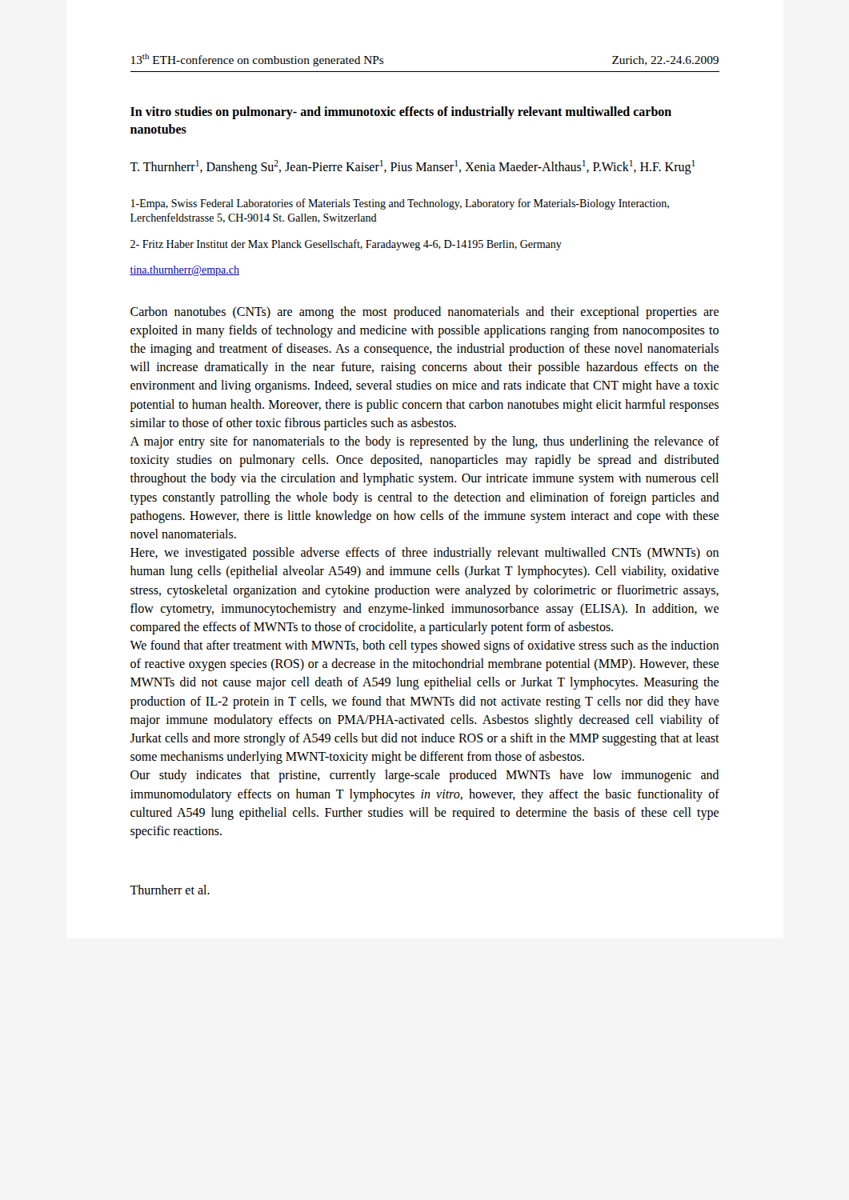13th ETH-conference on combustion generated NPs Zurich, 22.-24.6.2009
In vitro studies on pulmonary- and immunotoxic effects of industrially relevant multiwalled carbon nanotubes
T. Thurnherr1, Dansheng Su2, Jean-Pierre Kaiser1, Pius Manser1, Xenia Maeder-Althaus1, P.Wick1, H.F. Krug1
1-Empa, Swiss Federal Laboratories of Materials Testing and Technology, Laboratory for Materials-Biology Interaction, Lerchenfeldstrasse 5, CH-9014 St. Gallen, Switzerland
2- Fritz Haber Institut der Max Planck Gesellschaft, Faradayweg 4-6, D-14195 Berlin, Germany
tina.thurnherr@empa.ch
Carbon nanotubes (CNTs) are among the most produced nanomaterials and their exceptional properties are exploited in many fields of technology and medicine with possible applications ranging from nanocomposites to the imaging and treatment of diseases. As a consequence, the industrial production of these novel nanomaterials will increase dramatically in the near future, raising concerns about their possible hazardous effects on the environment and living organisms. Indeed, several studies on mice and rats indicate that CNT might have a toxic potential to human health. Moreover, there is public concern that carbon nanotubes might elicit harmful responses similar to those of other toxic fibrous particles such as asbestos.
A major entry site for nanomaterials to the body is represented by the lung, thus underlining the relevance of toxicity studies on pulmonary cells. Once deposited, nanoparticles may rapidly be spread and distributed throughout the body via the circulation and lymphatic system. Our intricate immune system with numerous cell types constantly patrolling the whole body is central to the detection and elimination of foreign particles and pathogens. However, there is little knowledge on how cells of the immune system interact and cope with these novel nanomaterials.
Here, we investigated possible adverse effects of three industrially relevant multiwalled CNTs (MWNTs) on human lung cells (epithelial alveolar A549) and immune cells (Jurkat T lymphocytes). Cell viability, oxidative stress, cytoskeletal organization and cytokine production were analyzed by colorimetric or fluorimetric assays, flow cytometry, immunocytochemistry and enzyme-linked immunosorbance assay (ELISA). In addition, we compared the effects of MWNTs to those of crocidolite, a particularly potent form of asbestos.
We found that after treatment with MWNTs, both cell types showed signs of oxidative stress such as the induction of reactive oxygen species (ROS) or a decrease in the mitochondrial membrane potential (MMP). However, these MWNTs did not cause major cell death of A549 lung epithelial cells or Jurkat T lymphocytes. Measuring the production of IL-2 protein in T cells, we found that MWNTs did not activate resting T cells nor did they have major immune modulatory effects on PMA/PHA-activated cells. Asbestos slightly decreased cell viability of Jurkat cells and more strongly of A549 cells but did not induce ROS or a shift in the MMP suggesting that at least some mechanisms underlying MWNT-toxicity might be different from those of asbestos.
Our study indicates that pristine, currently large-scale produced MWNTs have low immunogenic and immunomodulatory effects on human T lymphocytes in vitro, however, they affect the basic functionality of cultured A549 lung epithelial cells. Further studies will be required to determine the basis of these cell type specific reactions.
Thurnherr et al.